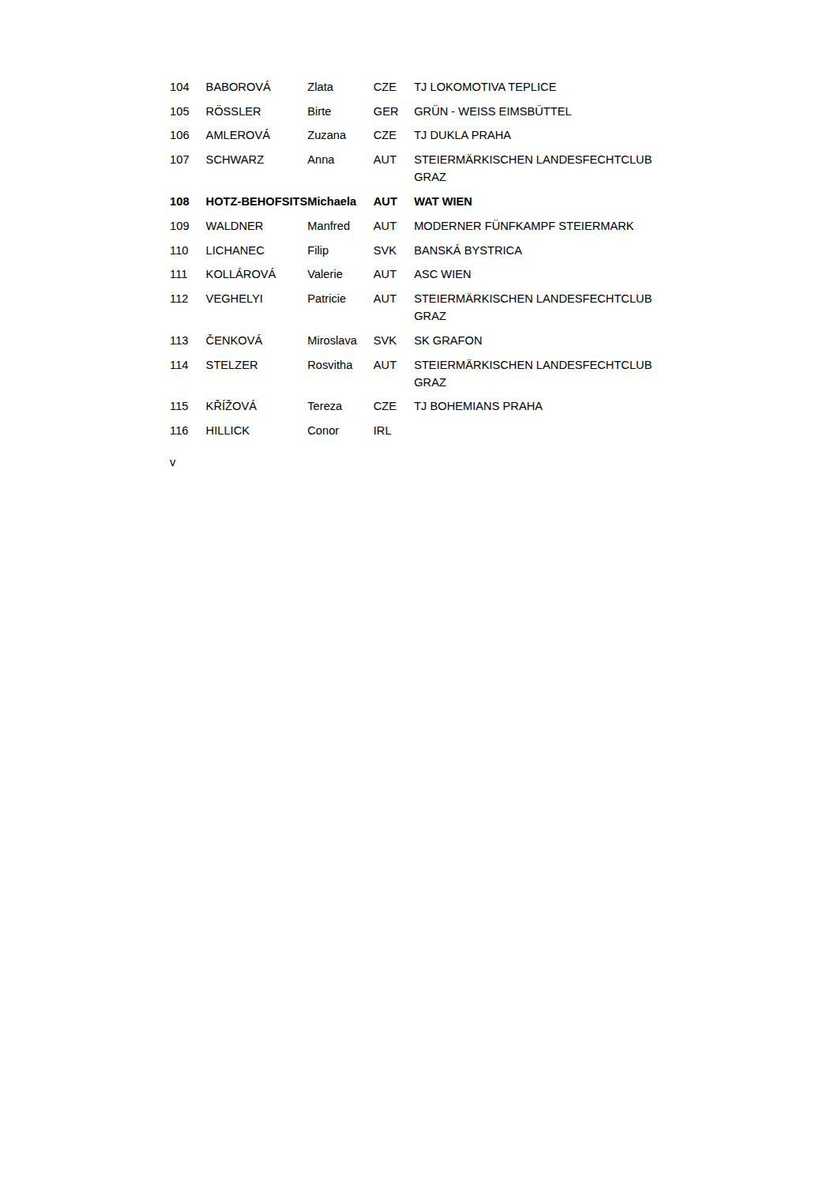| 104 | BABOROVÁ | Zlata | CZE | TJ LOKOMOTIVA TEPLICE |
| 105 | RÖSSLER | Birte | GER | GRÜN - WEISS EIMSBÜTTEL |
| 106 | AMLEROVÁ | Zuzana | CZE | TJ DUKLA PRAHA |
| 107 | SCHWARZ | Anna | AUT | STEIERMÄRKISCHEN LANDESFECHTCLUB GRAZ |
| 108 | HOTZ-BEHOFSITS | Michaela | AUT | WAT WIEN |
| 109 | WALDNER | Manfred | AUT | MODERNER FÜNFKAMPF STEIERMARK |
| 110 | LICHANEC | Filip | SVK | BANSKÁ BYSTRICA |
| 111 | KOLLÁROVÁ | Valerie | AUT | ASC WIEN |
| 112 | VEGHELYI | Patricie | AUT | STEIERMÄRKISCHEN LANDESFECHTCLUB GRAZ |
| 113 | ČENKOVÁ | Miroslava | SVK | SK GRAFON |
| 114 | STELZER | Rosvitha | AUT | STEIERMÄRKISCHEN LANDESFECHTCLUB GRAZ |
| 115 | KŘÍŽOVÁ | Tereza | CZE | TJ BOHEMIANS PRAHA |
| 116 | HILLICK | Conor | IRL | |
v